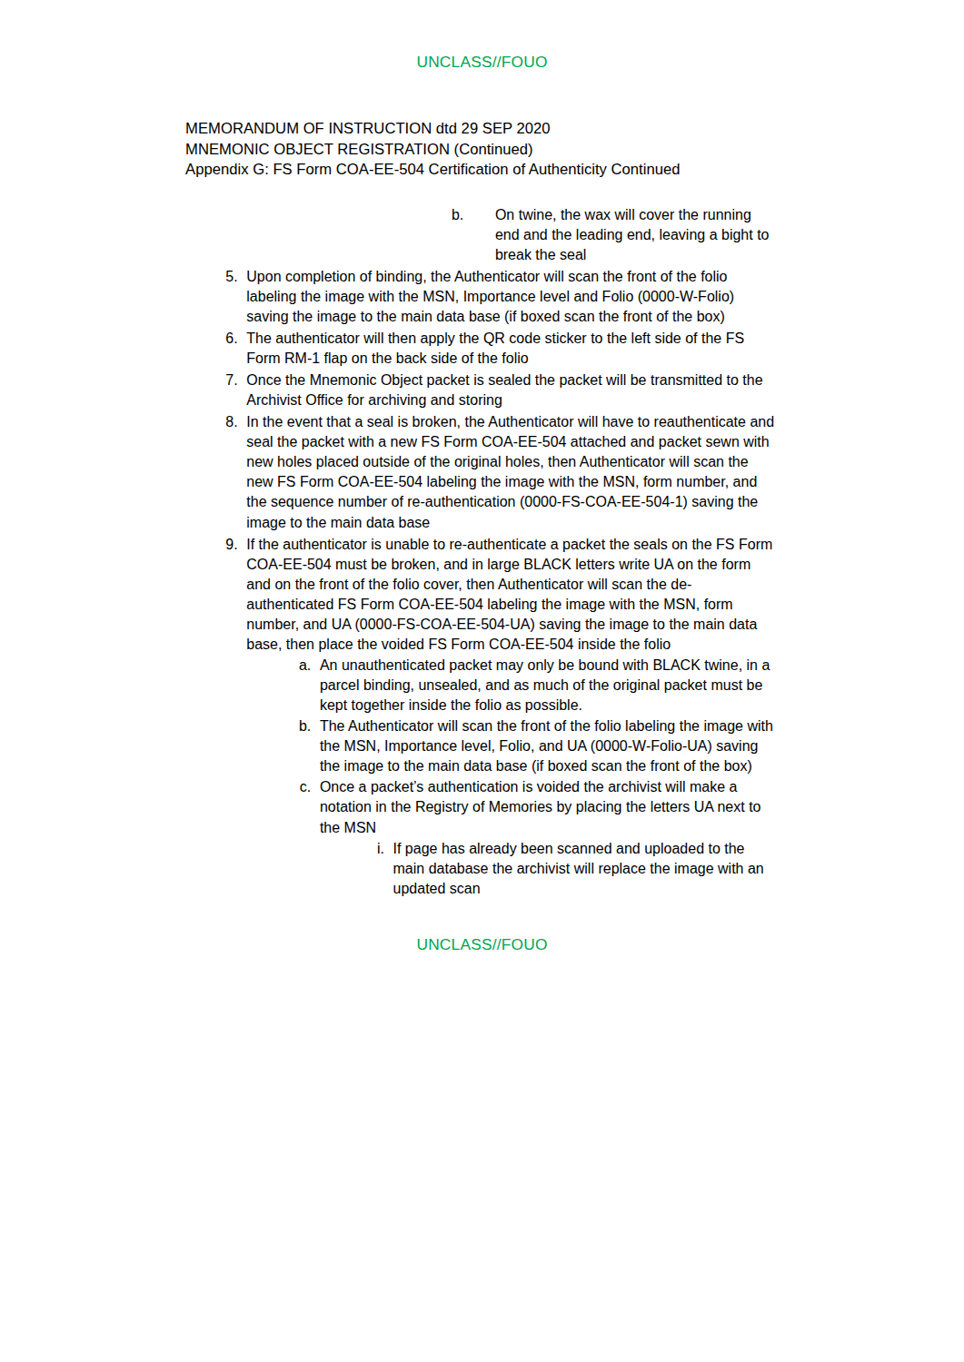UNCLASS//FOUO
MEMORANDUM OF INSTRUCTION dtd 29 SEP 2020
MNEMONIC OBJECT REGISTRATION (Continued)
Appendix G: FS Form COA-EE-504 Certification of Authenticity Continued
b. On twine, the wax will cover the running end and the leading end, leaving a bight to break the seal
Upon completion of binding, the Authenticator will scan the front of the folio labeling the image with the MSN, Importance level and Folio (0000-W-Folio) saving the image to the main data base (if boxed scan the front of the box)
The authenticator will then apply the QR code sticker to the left side of the FS Form RM-1 flap on the back side of the folio
Once the Mnemonic Object packet is sealed the packet will be transmitted to the Archivist Office for archiving and storing
In the event that a seal is broken, the Authenticator will have to reauthenticate and seal the packet with a new FS Form COA-EE-504 attached and packet sewn with new holes placed outside of the original holes, then Authenticator will scan the new FS Form COA-EE-504 labeling the image with the MSN, form number, and the sequence number of re-authentication (0000-FS-COA-EE-504-1) saving the image to the main data base
If the authenticator is unable to re-authenticate a packet the seals on the FS Form COA-EE-504 must be broken, and in large BLACK letters write UA on the form and on the front of the folio cover, then Authenticator will scan the de-authenticated FS Form COA-EE-504 labeling the image with the MSN, form number, and UA (0000-FS-COA-EE-504-UA) saving the image to the main data base, then place the voided FS Form COA-EE-504 inside the folio
An unauthenticated packet may only be bound with BLACK twine, in a parcel binding, unsealed, and as much of the original packet must be kept together inside the folio as possible.
The Authenticator will scan the front of the folio labeling the image with the MSN, Importance level, Folio, and UA (0000-W-Folio-UA) saving the image to the main data base (if boxed scan the front of the box)
Once a packet’s authentication is voided the archivist will make a notation in the Registry of Memories by placing the letters UA next to the MSN
If page has already been scanned and uploaded to the main database the archivist will replace the image with an updated scan
UNCLASS//FOUO